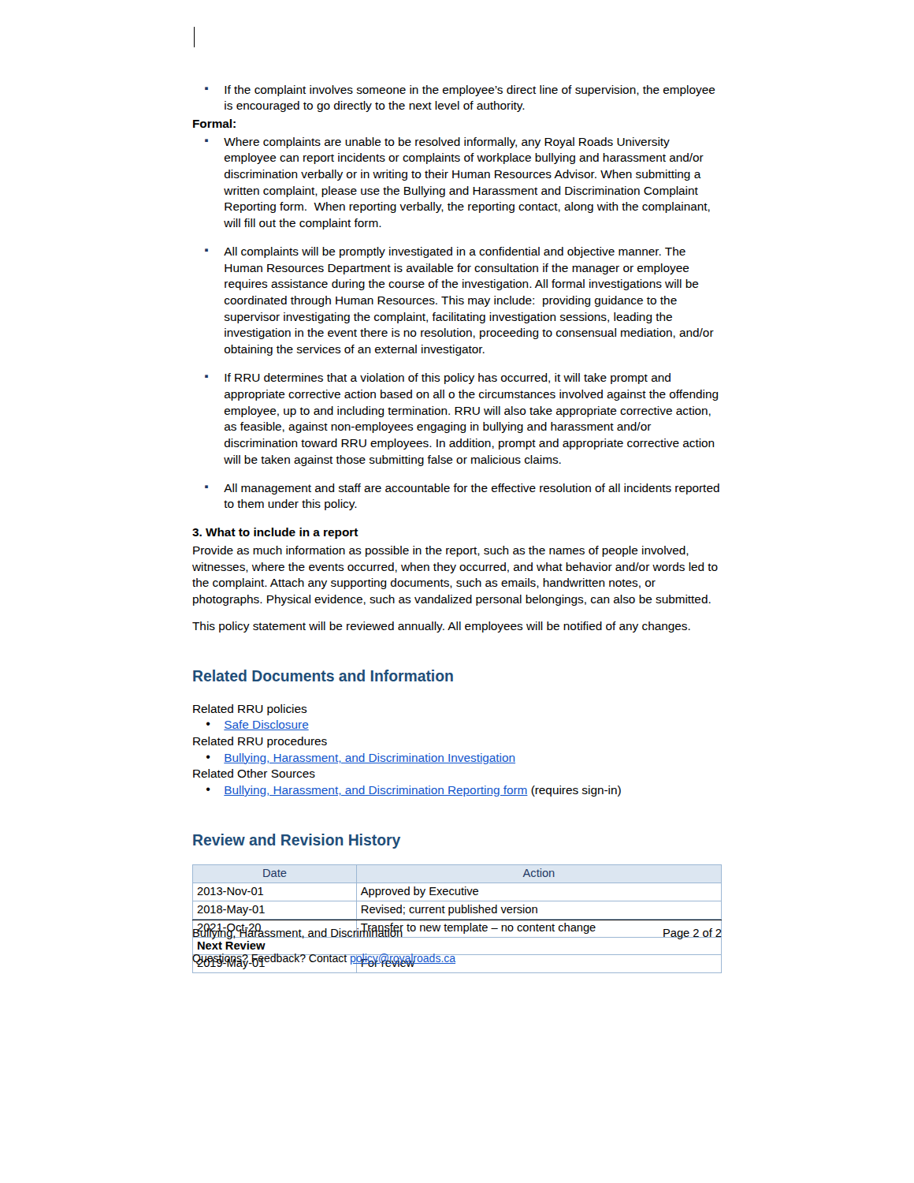If the complaint involves someone in the employee’s direct line of supervision, the employee is encouraged to go directly to the next level of authority.
Formal:
Where complaints are unable to be resolved informally, any Royal Roads University employee can report incidents or complaints of workplace bullying and harassment and/or discrimination verbally or in writing to their Human Resources Advisor. When submitting a written complaint, please use the Bullying and Harassment and Discrimination Complaint Reporting form. When reporting verbally, the reporting contact, along with the complainant, will fill out the complaint form.
All complaints will be promptly investigated in a confidential and objective manner. The Human Resources Department is available for consultation if the manager or employee requires assistance during the course of the investigation. All formal investigations will be coordinated through Human Resources. This may include: providing guidance to the supervisor investigating the complaint, facilitating investigation sessions, leading the investigation in the event there is no resolution, proceeding to consensual mediation, and/or obtaining the services of an external investigator.
If RRU determines that a violation of this policy has occurred, it will take prompt and appropriate corrective action based on all o the circumstances involved against the offending employee, up to and including termination. RRU will also take appropriate corrective action, as feasible, against non-employees engaging in bullying and harassment and/or discrimination toward RRU employees. In addition, prompt and appropriate corrective action will be taken against those submitting false or malicious claims.
All management and staff are accountable for the effective resolution of all incidents reported to them under this policy.
3. What to include in a report
Provide as much information as possible in the report, such as the names of people involved, witnesses, where the events occurred, when they occurred, and what behavior and/or words led to the complaint. Attach any supporting documents, such as emails, handwritten notes, or photographs. Physical evidence, such as vandalized personal belongings, can also be submitted.
This policy statement will be reviewed annually. All employees will be notified of any changes.
Related Documents and Information
Related RRU policies
Safe Disclosure
Related RRU procedures
Bullying, Harassment, and Discrimination Investigation
Related Other Sources
Bullying, Harassment, and Discrimination Reporting form (requires sign-in)
Review and Revision History
| Date | Action |
| --- | --- |
| 2013-Nov-01 | Approved by Executive |
| 2018-May-01 | Revised; current published version |
| 2021-Oct-20 | Transfer to new template – no content change |
| Next Review |
| 2019-May-01 | For review |
Bullying, Harassment, and Discrimination Page 2 of 2
Questions? Feedback? Contact policy@royalroads.ca